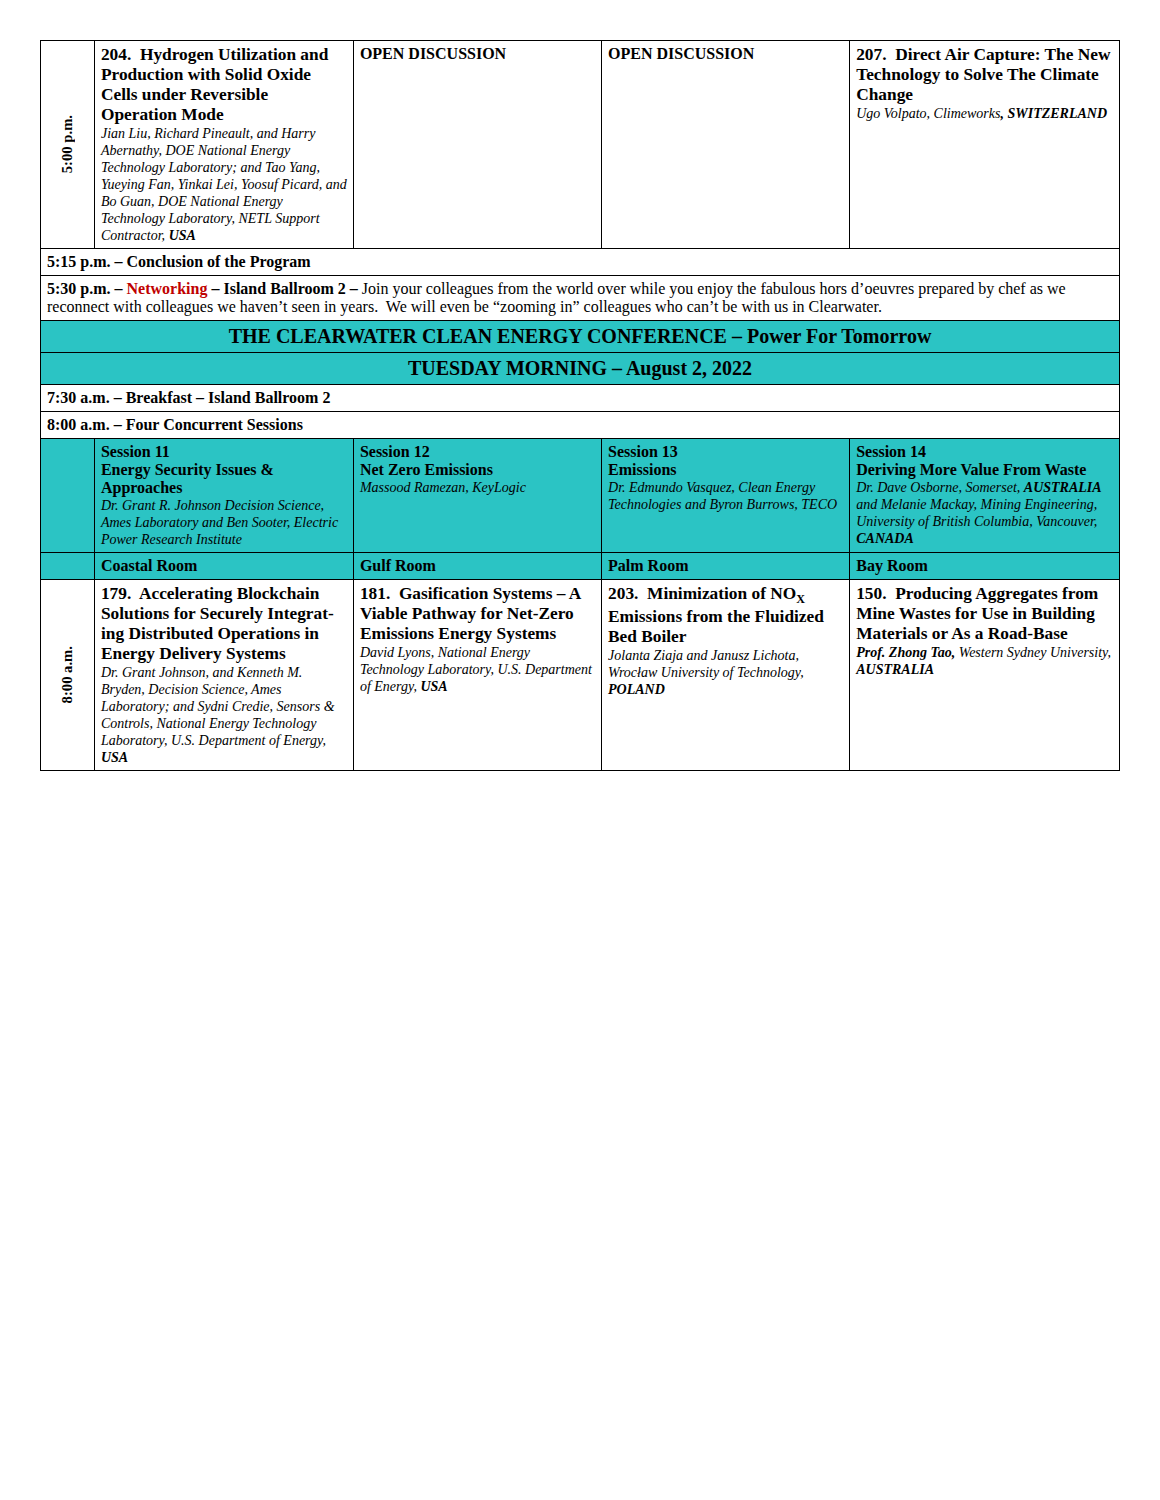| 5:00 p.m. | 204. Hydrogen Utilization and Production with Solid Oxide Cells under Reversible Operation Mode Jian Liu, Richard Pineault, and Harry Abernathy, DOE National Energy Technology Laboratory; and Tao Yang, Yueying Fan, Yinkai Lei, Yoosuf Picard, and Bo Guan, DOE National Energy Technology Laboratory, NETL Support Contractor, USA | OPEN DISCUSSION | OPEN DISCUSSION | 207. Direct Air Capture: The New Technology to Solve The Climate Change Ugo Volpato, Climeworks , SWITZERLAND |
| 5:15 p.m. – Conclusion of the Program |
| 5:30 p.m. – Networking – Island Ballroom 2 – Join your colleagues from the world over while you enjoy the fabulous hors d’oeuvres prepared by chef as we reconnect with colleagues we haven’t seen in years. We will even be “zooming in” colleagues who can’t be with us in Clearwater. |
| THE CLEARWATER CLEAN ENERGY CONFERENCE – Power For Tomorrow |
| TUESDAY MORNING – August 2, 2022 |
| 7:30 a.m. – Breakfast – Island Ballroom 2 |
| 8:00 a.m. – Four Concurrent Sessions |
| | Session 11 Energy Security Issues & Approaches Dr. Grant R. Johnson Decision Science, Ames Laboratory and Ben Sooter, Electric Power Research Institute | Session 12 Net Zero Emissions Massood Ramezan, KeyLogic | Session 13 Emissions Dr. Edmundo Vasquez, Clean Energy Technologies and Byron Burrows, TECO | Session 14 Deriving More Value From Waste Dr. Dave Osborne, Somerset, AUSTRALIA and Melanie Mackay, Mining Engineering, University of British Columbia, Vancouver, CANADA |
| | Coastal Room | Gulf Room | Palm Room | Bay Room |
| 8:00 a.m. | 179. Accelerating Blockchain Solutions for Securely Integrat-ing Distributed Operations in Energy Delivery Systems Dr. Grant Johnson, and Kenneth M. Bryden, Decision Science, Ames Laboratory; and Sydni Credie, Sensors & Controls, National Energy Technology Laboratory, U.S. Department of Energy, USA | 181. Gasification Systems – A Viable Pathway for Net-Zero Emissions Energy Systems David Lyons, National Energy Technology Laboratory, U.S. Department of Energy, USA | 203. Minimization of NO X Emissions from the Fluidized Bed Boiler Jolanta Ziaja and Janusz Lichota, Wrocław University of Technology, POLAND | 150. Producing Aggregates from Mine Wastes for Use in Building Materials or As a Road-Base Prof. Zhong Tao, Western Sydney University, AUSTRALIA |